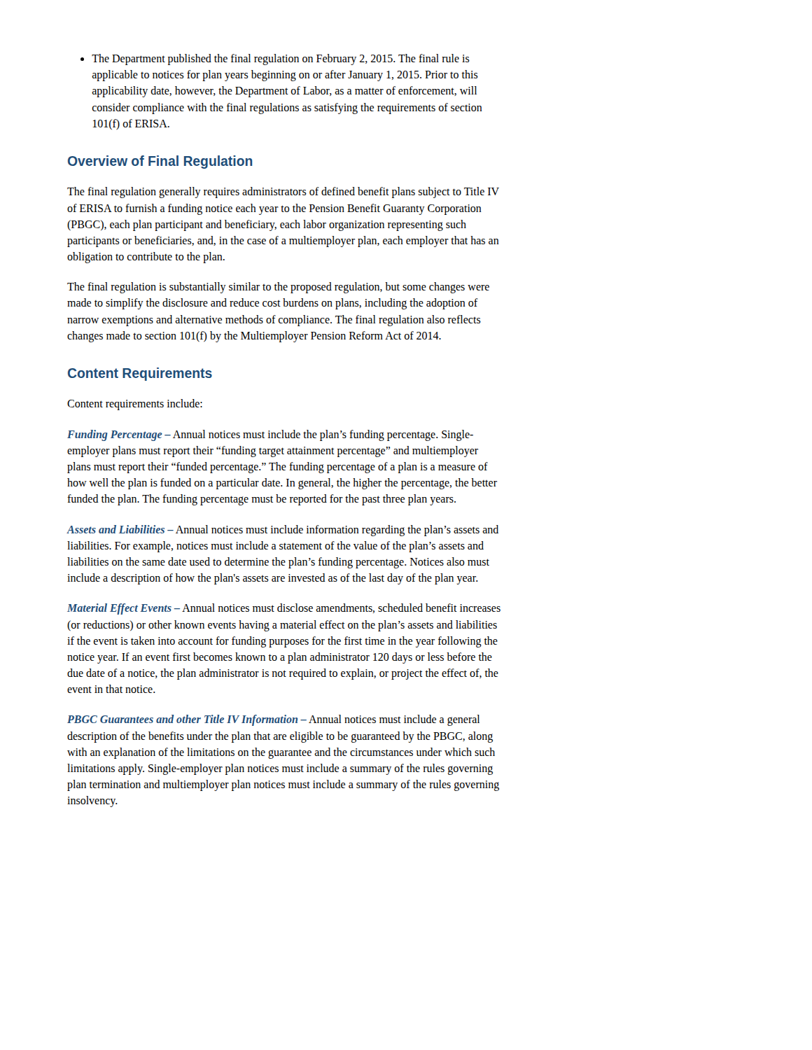The Department published the final regulation on February 2, 2015. The final rule is applicable to notices for plan years beginning on or after January 1, 2015. Prior to this applicability date, however, the Department of Labor, as a matter of enforcement, will consider compliance with the final regulations as satisfying the requirements of section 101(f) of ERISA.
Overview of Final Regulation
The final regulation generally requires administrators of defined benefit plans subject to Title IV of ERISA to furnish a funding notice each year to the Pension Benefit Guaranty Corporation (PBGC), each plan participant and beneficiary, each labor organization representing such participants or beneficiaries, and, in the case of a multiemployer plan, each employer that has an obligation to contribute to the plan.
The final regulation is substantially similar to the proposed regulation, but some changes were made to simplify the disclosure and reduce cost burdens on plans, including the adoption of narrow exemptions and alternative methods of compliance. The final regulation also reflects changes made to section 101(f) by the Multiemployer Pension Reform Act of 2014.
Content Requirements
Content requirements include:
Funding Percentage – Annual notices must include the plan’s funding percentage. Single-employer plans must report their “funding target attainment percentage” and multiemployer plans must report their “funded percentage.” The funding percentage of a plan is a measure of how well the plan is funded on a particular date. In general, the higher the percentage, the better funded the plan. The funding percentage must be reported for the past three plan years.
Assets and Liabilities – Annual notices must include information regarding the plan’s assets and liabilities. For example, notices must include a statement of the value of the plan’s assets and liabilities on the same date used to determine the plan’s funding percentage. Notices also must include a description of how the plan's assets are invested as of the last day of the plan year.
Material Effect Events – Annual notices must disclose amendments, scheduled benefit increases (or reductions) or other known events having a material effect on the plan’s assets and liabilities if the event is taken into account for funding purposes for the first time in the year following the notice year. If an event first becomes known to a plan administrator 120 days or less before the due date of a notice, the plan administrator is not required to explain, or project the effect of, the event in that notice.
PBGC Guarantees and other Title IV Information – Annual notices must include a general description of the benefits under the plan that are eligible to be guaranteed by the PBGC, along with an explanation of the limitations on the guarantee and the circumstances under which such limitations apply. Single-employer plan notices must include a summary of the rules governing plan termination and multiemployer plan notices must include a summary of the rules governing insolvency.